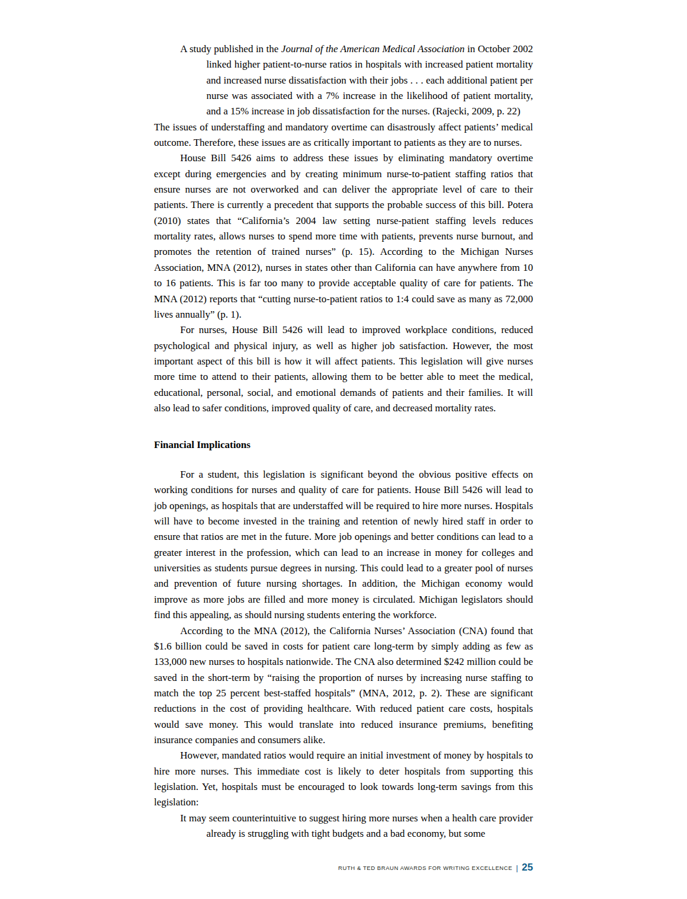A study published in the Journal of the American Medical Association in October 2002 linked higher patient-to-nurse ratios in hospitals with increased patient mortality and increased nurse dissatisfaction with their jobs . . . each additional patient per nurse was associated with a 7% increase in the likelihood of patient mortality, and a 15% increase in job dissatisfaction for the nurses. (Rajecki, 2009, p. 22)
The issues of understaffing and mandatory overtime can disastrously affect patients’ medical outcome. Therefore, these issues are as critically important to patients as they are to nurses.
House Bill 5426 aims to address these issues by eliminating mandatory overtime except during emergencies and by creating minimum nurse-to-patient staffing ratios that ensure nurses are not overworked and can deliver the appropriate level of care to their patients. There is currently a precedent that supports the probable success of this bill. Potera (2010) states that “California’s 2004 law setting nurse-patient staffing levels reduces mortality rates, allows nurses to spend more time with patients, prevents nurse burnout, and promotes the retention of trained nurses” (p. 15). According to the Michigan Nurses Association, MNA (2012), nurses in states other than California can have anywhere from 10 to 16 patients. This is far too many to provide acceptable quality of care for patients. The MNA (2012) reports that “cutting nurse-to-patient ratios to 1:4 could save as many as 72,000 lives annually” (p. 1).
For nurses, House Bill 5426 will lead to improved workplace conditions, reduced psychological and physical injury, as well as higher job satisfaction. However, the most important aspect of this bill is how it will affect patients. This legislation will give nurses more time to attend to their patients, allowing them to be better able to meet the medical, educational, personal, social, and emotional demands of patients and their families. It will also lead to safer conditions, improved quality of care, and decreased mortality rates.
Financial Implications
For a student, this legislation is significant beyond the obvious positive effects on working conditions for nurses and quality of care for patients. House Bill 5426 will lead to job openings, as hospitals that are understaffed will be required to hire more nurses. Hospitals will have to become invested in the training and retention of newly hired staff in order to ensure that ratios are met in the future. More job openings and better conditions can lead to a greater interest in the profession, which can lead to an increase in money for colleges and universities as students pursue degrees in nursing. This could lead to a greater pool of nurses and prevention of future nursing shortages. In addition, the Michigan economy would improve as more jobs are filled and more money is circulated. Michigan legislators should find this appealing, as should nursing students entering the workforce.
According to the MNA (2012), the California Nurses’ Association (CNA) found that $1.6 billion could be saved in costs for patient care long-term by simply adding as few as 133,000 new nurses to hospitals nationwide. The CNA also determined $242 million could be saved in the short-term by “raising the proportion of nurses by increasing nurse staffing to match the top 25 percent best-staffed hospitals” (MNA, 2012, p. 2). These are significant reductions in the cost of providing healthcare. With reduced patient care costs, hospitals would save money. This would translate into reduced insurance premiums, benefiting insurance companies and consumers alike.
However, mandated ratios would require an initial investment of money by hospitals to hire more nurses. This immediate cost is likely to deter hospitals from supporting this legislation. Yet, hospitals must be encouraged to look towards long-term savings from this legislation:
It may seem counterintuitive to suggest hiring more nurses when a health care provider already is struggling with tight budgets and a bad economy, but some
RUTH & TED BRAUN AWARDS FOR WRITING EXCELLENCE|25